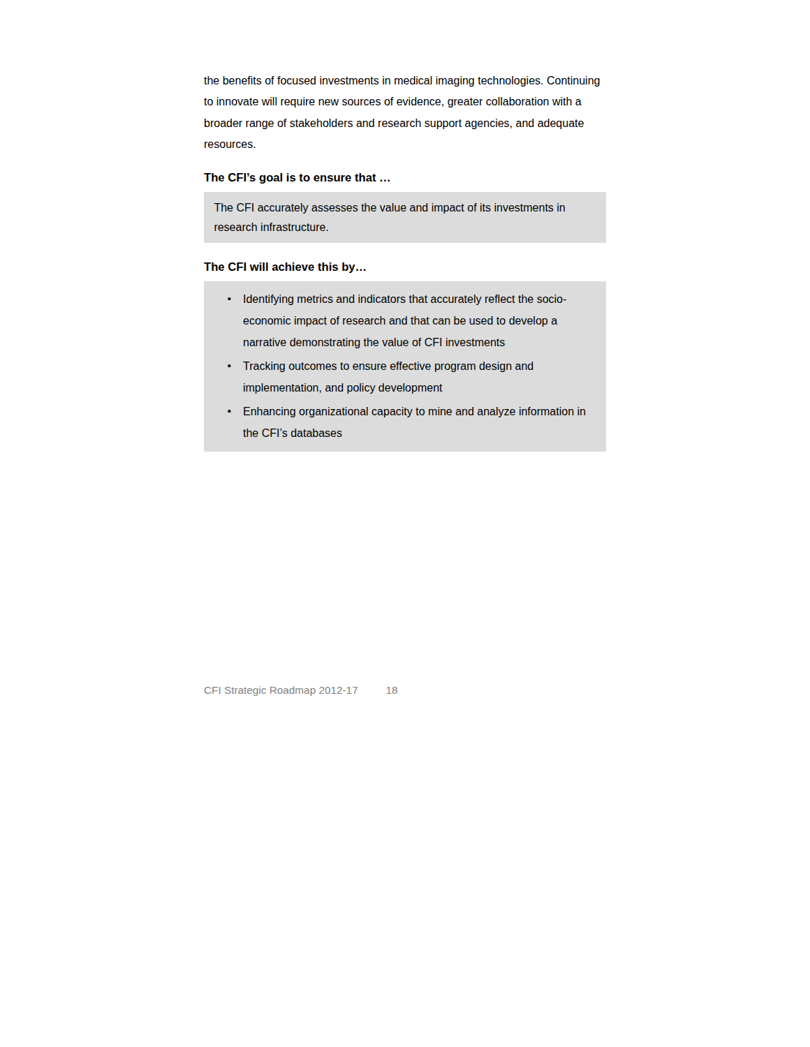the benefits of focused investments in medical imaging technologies. Continuing to innovate will require new sources of evidence, greater collaboration with a broader range of stakeholders and research support agencies, and adequate resources.
The CFI’s goal is to ensure that …
The CFI accurately assesses the value and impact of its investments in research infrastructure.
The CFI will achieve this by…
Identifying metrics and indicators that accurately reflect the socio-economic impact of research and that can be used to develop a narrative demonstrating the value of CFI investments
Tracking outcomes to ensure effective program design and implementation, and policy development
Enhancing organizational capacity to mine and analyze information in the CFI’s databases
CFI Strategic Roadmap 2012-17 18